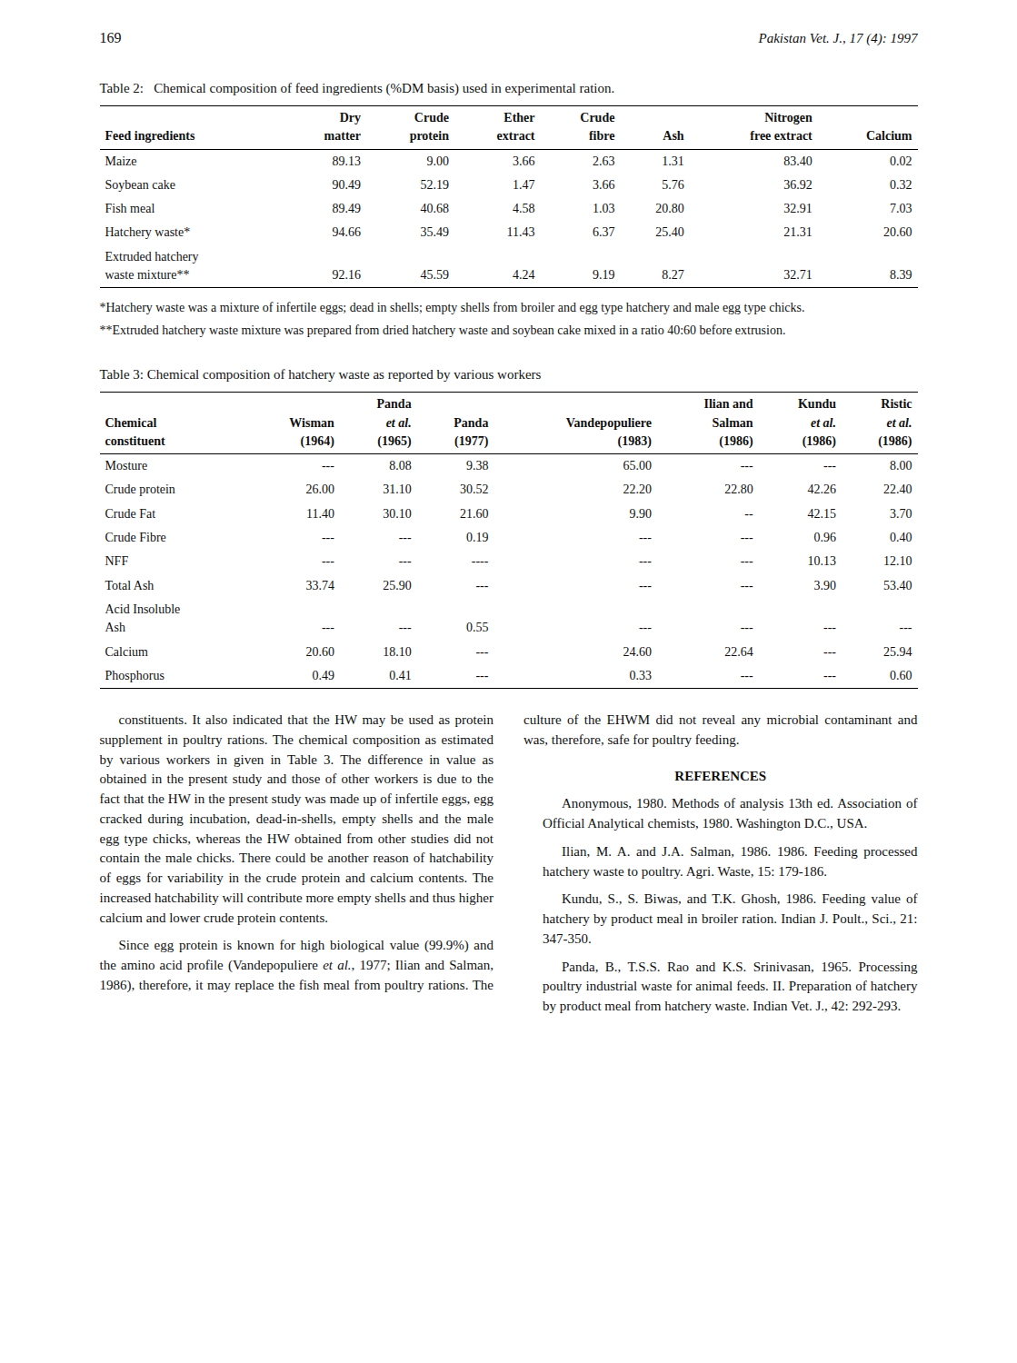169 Pakistan Vet. J., 17 (4): 1997
Table 2: Chemical composition of feed ingredients (%DM basis) used in experimental ration.
| Feed ingredients | Dry matter | Crude protein | Ether extract | Crude fibre | Ash | Nitrogen free extract | Calcium |
| --- | --- | --- | --- | --- | --- | --- | --- |
| Maize | 89.13 | 9.00 | 3.66 | 2.63 | 1.31 | 83.40 | 0.02 |
| Soybean cake | 90.49 | 52.19 | 1.47 | 3.66 | 5.76 | 36.92 | 0.32 |
| Fish meal | 89.49 | 40.68 | 4.58 | 1.03 | 20.80 | 32.91 | 7.03 |
| Hatchery waste* | 94.66 | 35.49 | 11.43 | 6.37 | 25.40 | 21.31 | 20.60 |
| Extruded hatchery waste mixture** | 92.16 | 45.59 | 4.24 | 9.19 | 8.27 | 32.71 | 8.39 |
*Hatchery waste was a mixture of infertile eggs; dead in shells; empty shells from broiler and egg type hatchery and male egg type chicks.
**Extruded hatchery waste mixture was prepared from dried hatchery waste and soybean cake mixed in a ratio 40:60 before extrusion.
Table 3: Chemical composition of hatchery waste as reported by various workers
| Chemical constituent | Wisman (1964) | Panda et al. (1965) | Panda (1977) | Vandepopuliere (1983) | Ilian and Salman (1986) | Kundu et al. (1986) | Ristic et al. (1986) |
| --- | --- | --- | --- | --- | --- | --- | --- |
| Mosture | --- | 8.08 | 9.38 | 65.00 | --- | --- | 8.00 |
| Crude protein | 26.00 | 31.10 | 30.52 | 22.20 | 22.80 | 42.26 | 22.40 |
| Crude Fat | 11.40 | 30.10 | 21.60 | 9.90 | -- | 42.15 | 3.70 |
| Crude Fibre | --- | --- | 0.19 | --- | --- | 0.96 | 0.40 |
| NFF | --- | --- | ---- | --- | --- | 10.13 | 12.10 |
| Total Ash | 33.74 | 25.90 | --- | --- | --- | 3.90 | 53.40 |
| Acid Insoluble Ash | --- | --- | 0.55 | --- | --- | --- | --- |
| Calcium | 20.60 | 18.10 | --- | 24.60 | 22.64 | --- | 25.94 |
| Phosphorus | 0.49 | 0.41 | --- | 0.33 | --- | --- | 0.60 |
constituents. It also indicated that the HW may be used as protein supplement in poultry rations. The chemical composition as estimated by various workers in given in Table 3. The difference in value as obtained in the present study and those of other workers is due to the fact that the HW in the present study was made up of infertile eggs, egg cracked during incubation, dead-in-shells, empty shells and the male egg type chicks, whereas the HW obtained from other studies did not contain the male chicks. There could be another reason of hatchability of eggs for variability in the crude protein and calcium contents. The increased hatchability will contribute more empty shells and thus higher calcium and lower crude protein contents.
Since egg protein is known for high biological value (99.9%) and the amino acid profile (Vandepopuliere et al., 1977; Ilian and Salman, 1986), therefore, it may replace the fish meal from poultry rations. The culture of the EHWM did not reveal any microbial contaminant and was, therefore, safe for poultry feeding.
REFERENCES
Anonymous, 1980. Methods of analysis 13th ed. Association of Official Analytical chemists, 1980. Washington D.C., USA.
Ilian, M. A. and J.A. Salman, 1986. 1986. Feeding processed hatchery waste to poultry. Agri. Waste, 15: 179-186.
Kundu, S., S. Biwas, and T.K. Ghosh, 1986. Feeding value of hatchery by product meal in broiler ration. Indian J. Poult., Sci., 21: 347-350.
Panda, B., T.S.S. Rao and K.S. Srinivasan, 1965. Processing poultry industrial waste for animal feeds. II. Preparation of hatchery by product meal from hatchery waste. Indian Vet. J., 42: 292-293.